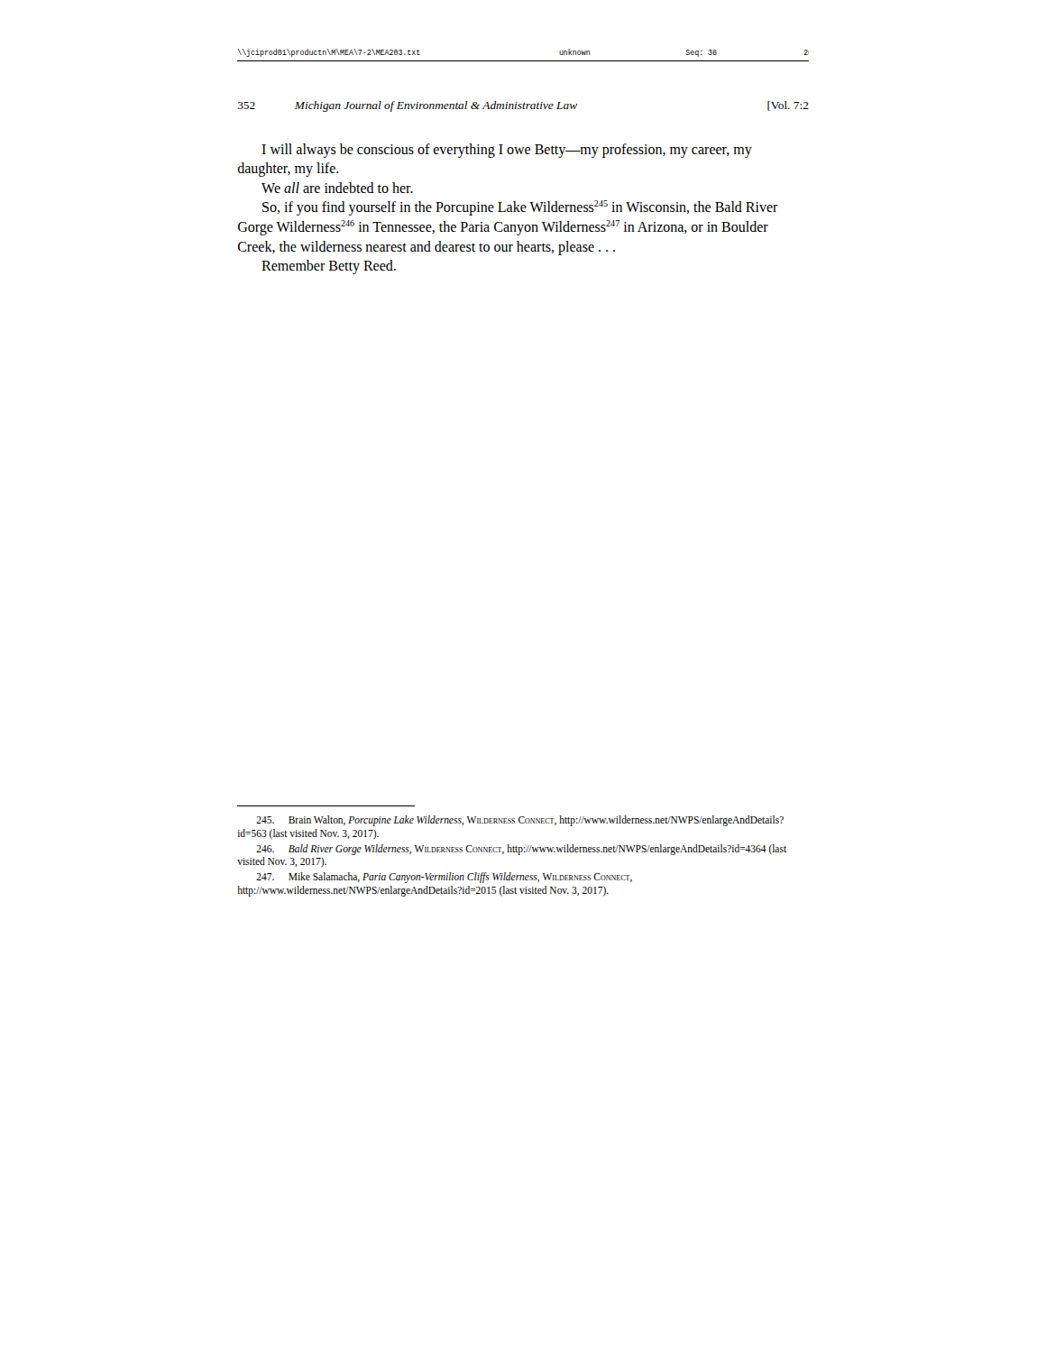\\jciprod01\productn\M\MEA\7-2\MEA203.txt unknown Seq: 38 26-APR-18 10:55
[Vol. 7:2 352 Michigan Journal of Environmental & Administrative Law
I will always be conscious of everything I owe Betty—my profession, my career, my daughter, my life.
We all are indebted to her.
So, if you find yourself in the Porcupine Lake Wilderness245 in Wisconsin, the Bald River Gorge Wilderness246 in Tennessee, the Paria Canyon Wilderness247 in Arizona, or in Boulder Creek, the wilderness nearest and dearest to our hearts, please . . .
Remember Betty Reed.
245. Brain Walton, Porcupine Lake Wilderness, Wilderness Connect, http://www.wilderness.net/NWPS/enlargeAndDetails?id=563 (last visited Nov. 3, 2017).
246. Bald River Gorge Wilderness, Wilderness Connect, http://www.wilderness.net/NWPS/enlargeAndDetails?id=4364 (last visited Nov. 3, 2017).
247. Mike Salamacha, Paria Canyon-Vermilion Cliffs Wilderness, Wilderness Connect, http://www.wilderness.net/NWPS/enlargeAndDetails?id=2015 (last visited Nov. 3, 2017).